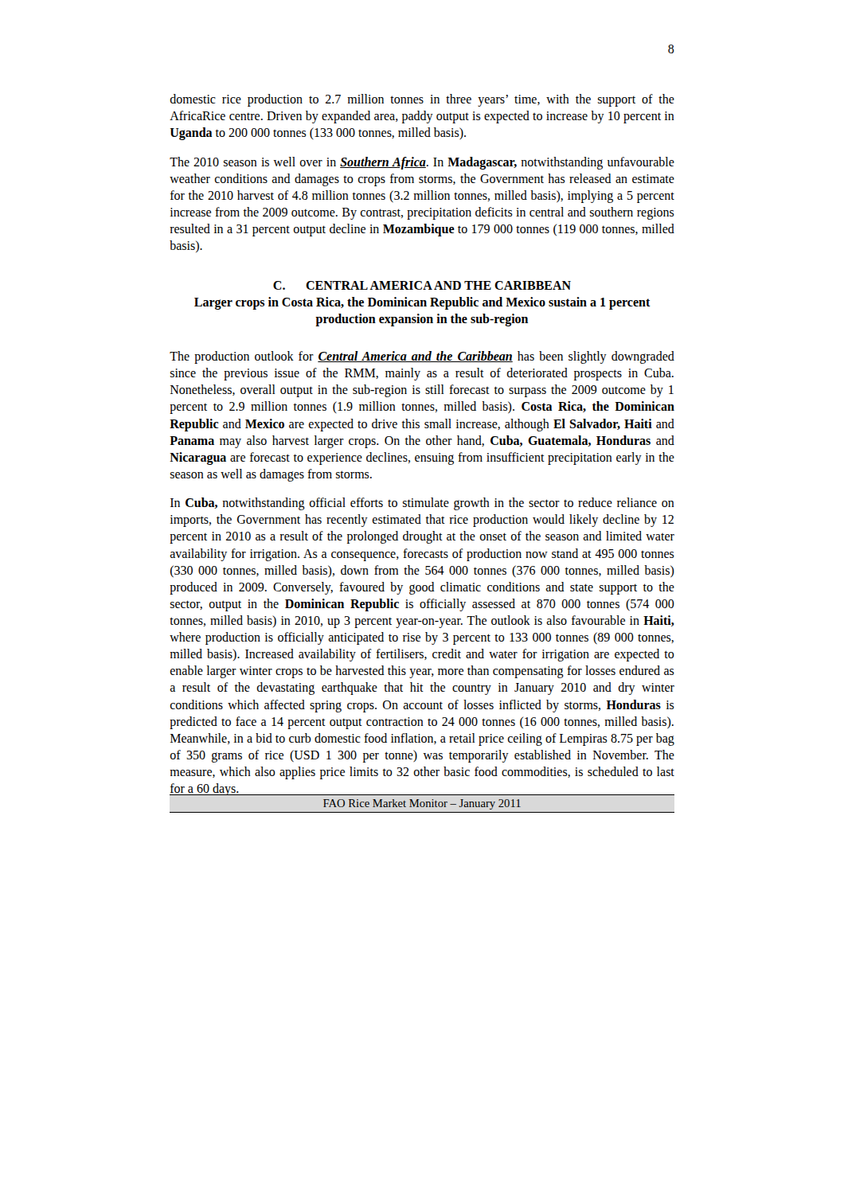8
domestic rice production to 2.7 million tonnes in three years’ time, with the support of the AfricaRice centre. Driven by expanded area, paddy output is expected to increase by 10 percent in Uganda to 200 000 tonnes (133 000 tonnes, milled basis).
The 2010 season is well over in Southern Africa. In Madagascar, notwithstanding unfavourable weather conditions and damages to crops from storms, the Government has released an estimate for the 2010 harvest of 4.8 million tonnes (3.2 million tonnes, milled basis), implying a 5 percent increase from the 2009 outcome. By contrast, precipitation deficits in central and southern regions resulted in a 31 percent output decline in Mozambique to 179 000 tonnes (119 000 tonnes, milled basis).
C. CENTRAL AMERICA AND THE CARIBBEAN
Larger crops in Costa Rica, the Dominican Republic and Mexico sustain a 1 percent
production expansion in the sub-region
The production outlook for Central America and the Caribbean has been slightly downgraded since the previous issue of the RMM, mainly as a result of deteriorated prospects in Cuba. Nonetheless, overall output in the sub-region is still forecast to surpass the 2009 outcome by 1 percent to 2.9 million tonnes (1.9 million tonnes, milled basis). Costa Rica, the Dominican Republic and Mexico are expected to drive this small increase, although El Salvador, Haiti and Panama may also harvest larger crops. On the other hand, Cuba, Guatemala, Honduras and Nicaragua are forecast to experience declines, ensuing from insufficient precipitation early in the season as well as damages from storms.
In Cuba, notwithstanding official efforts to stimulate growth in the sector to reduce reliance on imports, the Government has recently estimated that rice production would likely decline by 12 percent in 2010 as a result of the prolonged drought at the onset of the season and limited water availability for irrigation. As a consequence, forecasts of production now stand at 495 000 tonnes (330 000 tonnes, milled basis), down from the 564 000 tonnes (376 000 tonnes, milled basis) produced in 2009. Conversely, favoured by good climatic conditions and state support to the sector, output in the Dominican Republic is officially assessed at 870 000 tonnes (574 000 tonnes, milled basis) in 2010, up 3 percent year-on-year. The outlook is also favourable in Haiti, where production is officially anticipated to rise by 3 percent to 133 000 tonnes (89 000 tonnes, milled basis). Increased availability of fertilisers, credit and water for irrigation are expected to enable larger winter crops to be harvested this year, more than compensating for losses endured as a result of the devastating earthquake that hit the country in January 2010 and dry winter conditions which affected spring crops. On account of losses inflicted by storms, Honduras is predicted to face a 14 percent output contraction to 24 000 tonnes (16 000 tonnes, milled basis). Meanwhile, in a bid to curb domestic food inflation, a retail price ceiling of Lempiras 8.75 per bag of 350 grams of rice (USD 1 300 per tonne) was temporarily established in November. The measure, which also applies price limits to 32 other basic food commodities, is scheduled to last for a 60 days.
FAO Rice Market Monitor – January 2011